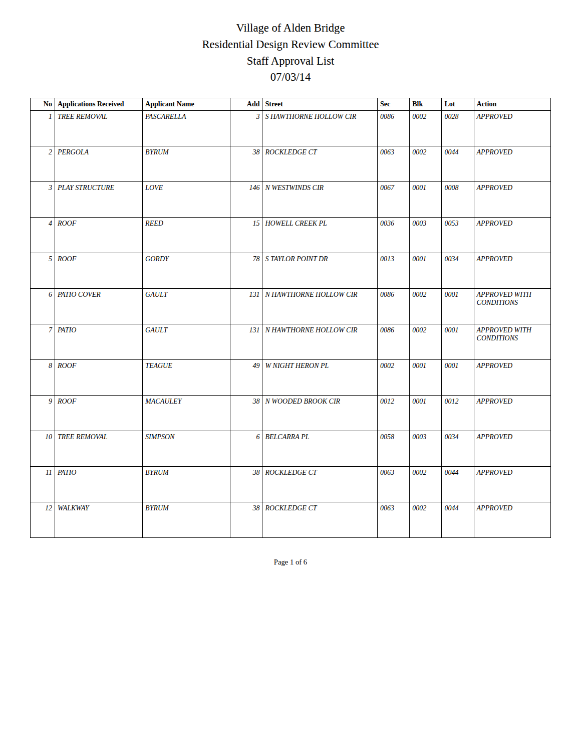Village of Alden Bridge
Residential Design Review Committee
Staff Approval List
07/03/14
| No | Applications Received | Applicant Name | Add | Street | Sec | Blk | Lot | Action |
| --- | --- | --- | --- | --- | --- | --- | --- | --- |
| 1 | TREE REMOVAL | PASCARELLA | 3 | S HAWTHORNE HOLLOW CIR | 0086 | 0002 | 0028 | APPROVED |
| 2 | PERGOLA | BYRUM | 38 | ROCKLEDGE CT | 0063 | 0002 | 0044 | APPROVED |
| 3 | PLAY STRUCTURE | LOVE | 146 | N WESTWINDS CIR | 0067 | 0001 | 0008 | APPROVED |
| 4 | ROOF | REED | 15 | HOWELL CREEK PL | 0036 | 0003 | 0053 | APPROVED |
| 5 | ROOF | GORDY | 78 | S TAYLOR POINT DR | 0013 | 0001 | 0034 | APPROVED |
| 6 | PATIO COVER | GAULT | 131 | N HAWTHORNE HOLLOW CIR | 0086 | 0002 | 0001 | APPROVED WITH CONDITIONS |
| 7 | PATIO | GAULT | 131 | N HAWTHORNE HOLLOW CIR | 0086 | 0002 | 0001 | APPROVED WITH CONDITIONS |
| 8 | ROOF | TEAGUE | 49 | W NIGHT HERON PL | 0002 | 0001 | 0001 | APPROVED |
| 9 | ROOF | MACAULEY | 38 | N WOODED BROOK CIR | 0012 | 0001 | 0012 | APPROVED |
| 10 | TREE REMOVAL | SIMPSON | 6 | BELCARRA PL | 0058 | 0003 | 0034 | APPROVED |
| 11 | PATIO | BYRUM | 38 | ROCKLEDGE CT | 0063 | 0002 | 0044 | APPROVED |
| 12 | WALKWAY | BYRUM | 38 | ROCKLEDGE CT | 0063 | 0002 | 0044 | APPROVED |
Page 1 of 6